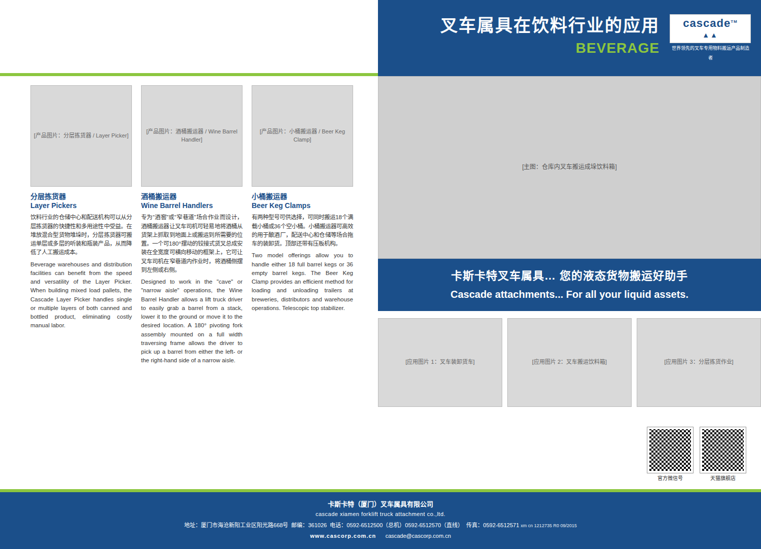叉车属具在饮料行业的应用
BEVERAGE
cascadeTM ▲▲ 世界领先的叉车专用物料搬运产品制造者
[产品图片：分层拣货器 / Layer Picker]
分层拣货器Layer Pickers
饮料行业的仓储中心和配送机构可以从分层拣货器的快捷性和多用途性中受益。在堆放混合型货物堆垛时，分层拣货器可搬运单层或多层的听装和瓶装产品，从而降低了人工搬运成本。
Beverage warehouses and distribution facilities can benefit from the speed and versatility of the Layer Picker. When building mixed load pallets, the Cascade Layer Picker handles single or multiple layers of both canned and bottled product, eliminating costly manual labor.
[产品图片：酒桶搬运器 / Wine Barrel Handler]
酒桶搬运器Wine Barrel Handlers
专为“酒窖”或“窄巷道”场合作业而设计，酒桶搬运器让叉车司机可轻易地将酒桶从货架上抓取到地面上或搬运到所需要的位置。一个可180°摆动的铰接式货叉总成安装在全宽度可横向移动的框架上，它可让叉车司机在窄巷道内作业时，将酒桶侧摆到左侧或右侧。
Designed to work in the "cave" or "narrow aisle" operations, the Wine Barrel Handler allows a lift truck driver to easily grab a barrel from a stack, lower it to the ground or move it to the desired location. A 180° pivoting fork assembly mounted on a full width traversing frame allows the driver to pick up a barrel from either the left- or the right-hand side of a narrow aisle.
[产品图片：小桶搬运器 / Beer Keg Clamp]
小桶搬运器Beer Keg Clamps
有两种型号可供选择，可同时搬运18个满载小桶或36个空小桶。小桶搬运器可高效的用于酿酒厂，配送中心和仓储等场合拖车的装卸货。顶部还带有压板机构。
Two model offerings allow you to handle either 18 full barrel kegs or 36 empty barrel kegs. The Beer Keg Clamp provides an efficient method for loading and unloading trailers at breweries, distributors and warehouse operations. Telescopic top stabilizer.
[主图：仓库内叉车搬运成垛饮料箱]
卡斯卡特叉车属具… 您的液态货物搬运好助手
Cascade attachments... For all your liquid assets.
[应用图片 1：叉车装卸货车]
[应用图片 2：叉车搬运饮料箱]
[应用图片 3：分层拣货作业]
官方微信号
天猫旗舰店
卡斯卡特（厦门）叉车属具有限公司
cascade xiamen forklift truck attachment co.,ltd.
地址：厦门市海沧新阳工业区阳光路668号 邮编：361026 电话：0592-6512500（总机）0592-6512570（直线） 传真：0592-6512571 xm cn 1212735 R0 09/2015
www.cascorp.com.cn cascade@cascorp.com.cn